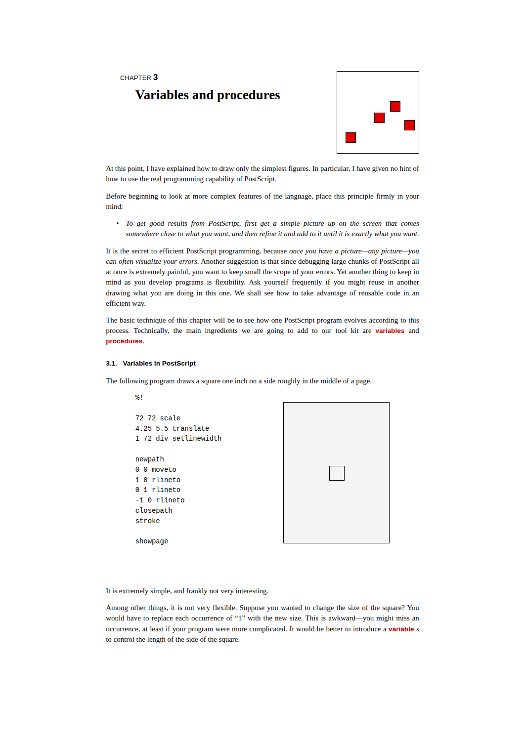CHAPTER 3
Variables and procedures
At this point, I have explained how to draw only the simplest figures. In particular, I have given no hint of how to use the real programming capability of PostScript.
Before beginning to look at more complex features of the language, place this principle firmly in your mind:
To get good results from PostScript, first get a simple picture up on the screen that comes somewhere close to what you want, and then refine it and add to it until it is exactly what you want.
It is the secret to efficient PostScript programming, because once you have a picture—any picture—you can often visualize your errors. Another suggestion is that since debugging large chunks of PostScript all at once is extremely painful, you want to keep small the scope of your errors. Yet another thing to keep in mind as you develop programs is flexibility. Ask yourself frequently if you might reuse in another drawing what you are doing in this one. We shall see how to take advantage of reusable code in an efficient way.
The basic technique of this chapter will be to see how one PostScript program evolves according to this process. Technically, the main ingredients we are going to add to our tool kit are variables and procedures.
3.1. Variables in PostScript
The following program draws a square one inch on a side roughly in the middle of a page.
%!

72 72 scale
4.25 5.5 translate
1 72 div setlinewidth

newpath
0 0 moveto
1 0 rlineto
0 1 rlineto
-1 0 rlineto
closepath
stroke

showpage
It is extremely simple, and frankly not very interesting.
Among other things, it is not very flexible. Suppose you wanted to change the size of the square? You would have to replace each occurrence of “1” with the new size. This is awkward—you might miss an occurrence, at least if your program were more complicated. It would be better to introduce a variable s to control the length of the side of the square.